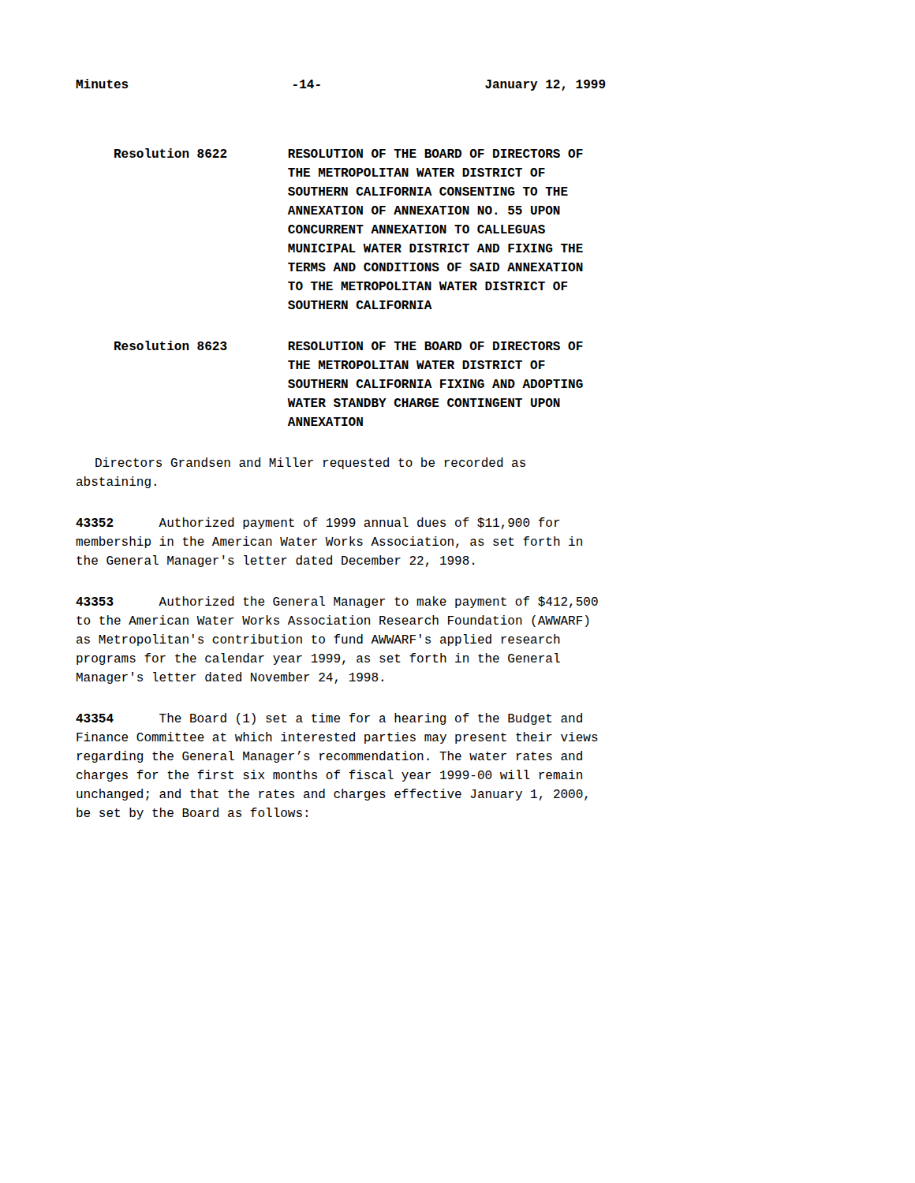Minutes -14- January 12, 1999
Resolution 8622
RESOLUTION OF THE BOARD OF DIRECTORS OF THE METROPOLITAN WATER DISTRICT OF SOUTHERN CALIFORNIA CONSENTING TO THE ANNEXATION OF ANNEXATION NO. 55 UPON CONCURRENT ANNEXATION TO CALLEGUAS MUNICIPAL WATER DISTRICT AND FIXING THE TERMS AND CONDITIONS OF SAID ANNEXATION TO THE METROPOLITAN WATER DISTRICT OF SOUTHERN CALIFORNIA
Resolution 8623
RESOLUTION OF THE BOARD OF DIRECTORS OF THE METROPOLITAN WATER DISTRICT OF SOUTHERN CALIFORNIA FIXING AND ADOPTING WATER STANDBY CHARGE CONTINGENT UPON ANNEXATION
Directors Grandsen and Miller requested to be recorded as abstaining.
43352 Authorized payment of 1999 annual dues of $11,900 for membership in the American Water Works Association, as set forth in the General Manager's letter dated December 22, 1998.
43353 Authorized the General Manager to make payment of $412,500 to the American Water Works Association Research Foundation (AWWARF) as Metropolitan's contribution to fund AWWARF's applied research programs for the calendar year 1999, as set forth in the General Manager's letter dated November 24, 1998.
43354 The Board (1) set a time for a hearing of the Budget and Finance Committee at which interested parties may present their views regarding the General Manager’s recommendation. The water rates and charges for the first six months of fiscal year 1999-00 will remain unchanged; and that the rates and charges effective January 1, 2000, be set by the Board as follows: